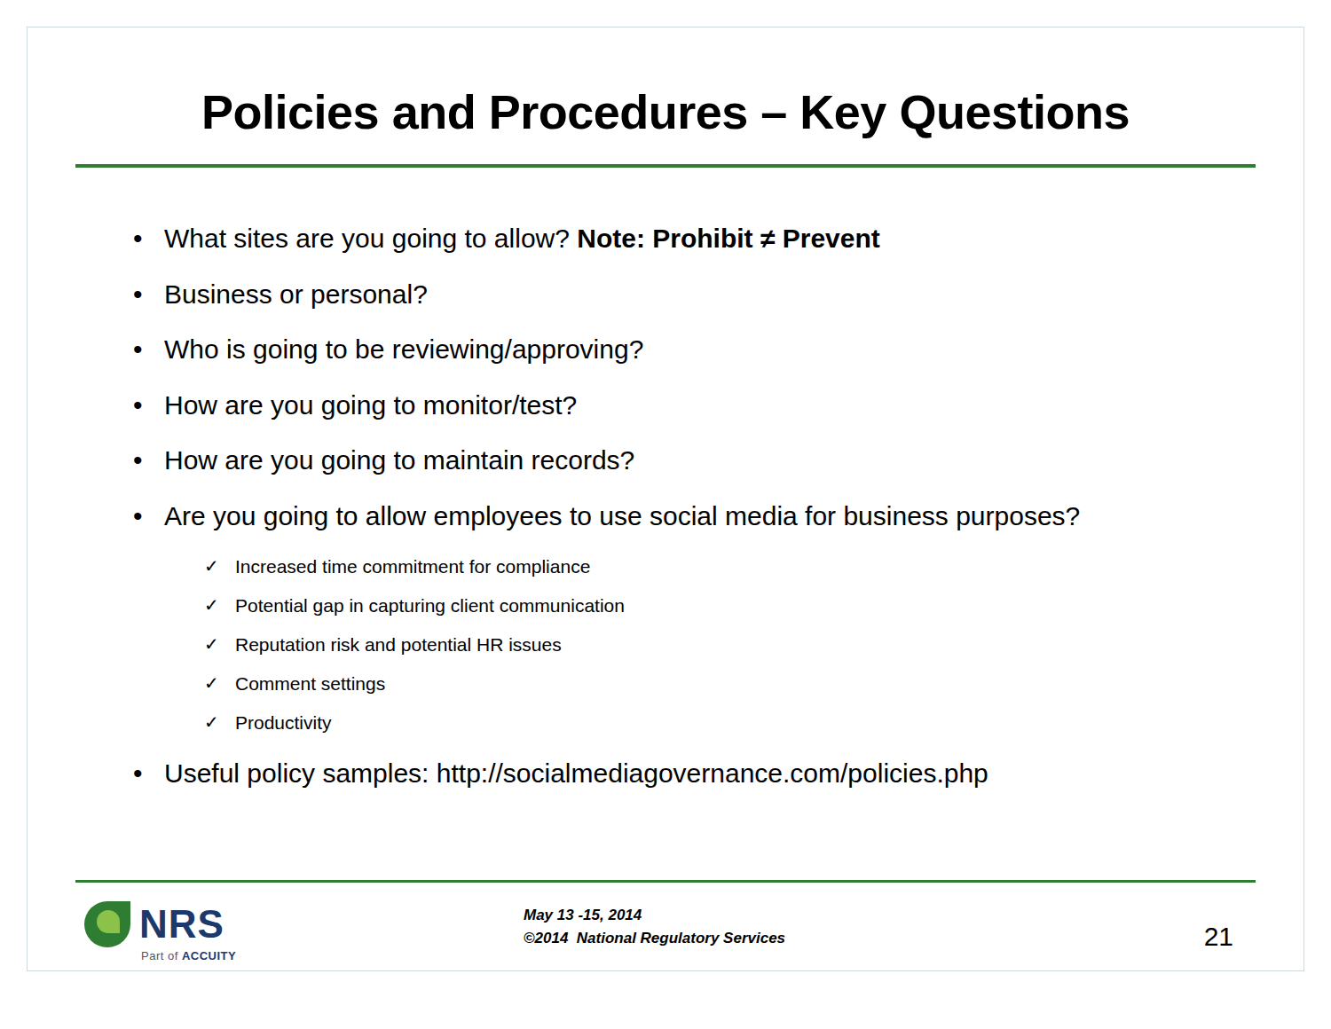Policies and Procedures – Key Questions
What sites are you going to allow? Note: Prohibit ≠ Prevent
Business or personal?
Who is going to be reviewing/approving?
How are you going to monitor/test?
How are you going to maintain records?
Are you going to allow employees to use social media for business purposes?
Increased time commitment for compliance
Potential gap in capturing client communication
Reputation risk and potential HR issues
Comment settings
Productivity
Useful policy samples: http://socialmediagovernance.com/policies.php
NRS
Part of ACCUITY
May 13 -15, 2014
©2014 National Regulatory Services
21